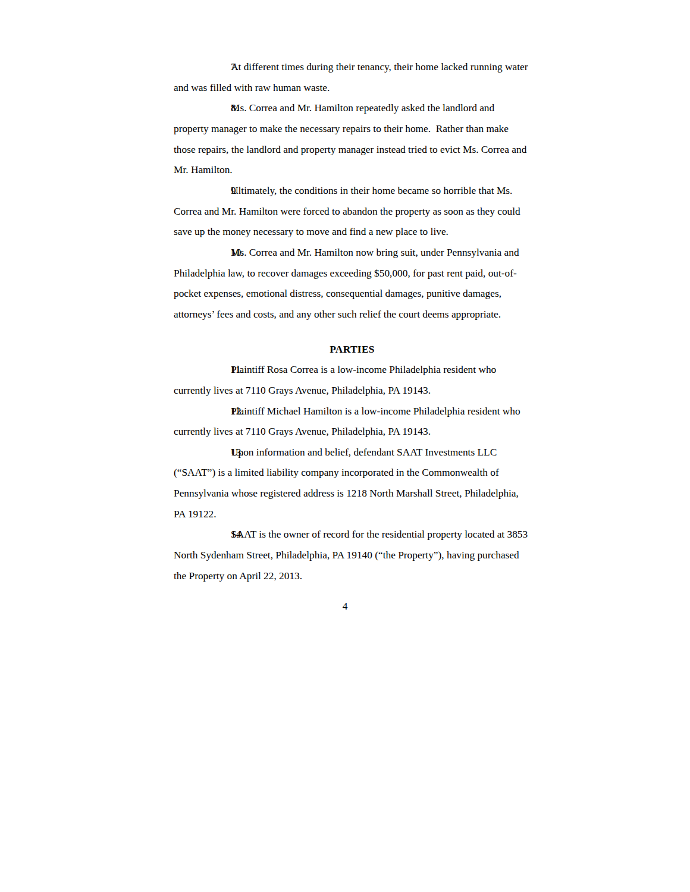7. At different times during their tenancy, their home lacked running water and was filled with raw human waste.
8. Ms. Correa and Mr. Hamilton repeatedly asked the landlord and property manager to make the necessary repairs to their home. Rather than make those repairs, the landlord and property manager instead tried to evict Ms. Correa and Mr. Hamilton.
9. Ultimately, the conditions in their home became so horrible that Ms. Correa and Mr. Hamilton were forced to abandon the property as soon as they could save up the money necessary to move and find a new place to live.
10. Ms. Correa and Mr. Hamilton now bring suit, under Pennsylvania and Philadelphia law, to recover damages exceeding $50,000, for past rent paid, out-of-pocket expenses, emotional distress, consequential damages, punitive damages, attorneys’ fees and costs, and any other such relief the court deems appropriate.
PARTIES
11. Plaintiff Rosa Correa is a low-income Philadelphia resident who currently lives at 7110 Grays Avenue, Philadelphia, PA 19143.
12. Plaintiff Michael Hamilton is a low-income Philadelphia resident who currently lives at 7110 Grays Avenue, Philadelphia, PA 19143.
13. Upon information and belief, defendant SAAT Investments LLC (“SAAT”) is a limited liability company incorporated in the Commonwealth of Pennsylvania whose registered address is 1218 North Marshall Street, Philadelphia, PA 19122.
14. SAAT is the owner of record for the residential property located at 3853 North Sydenham Street, Philadelphia, PA 19140 (“the Property”), having purchased the Property on April 22, 2013.
4